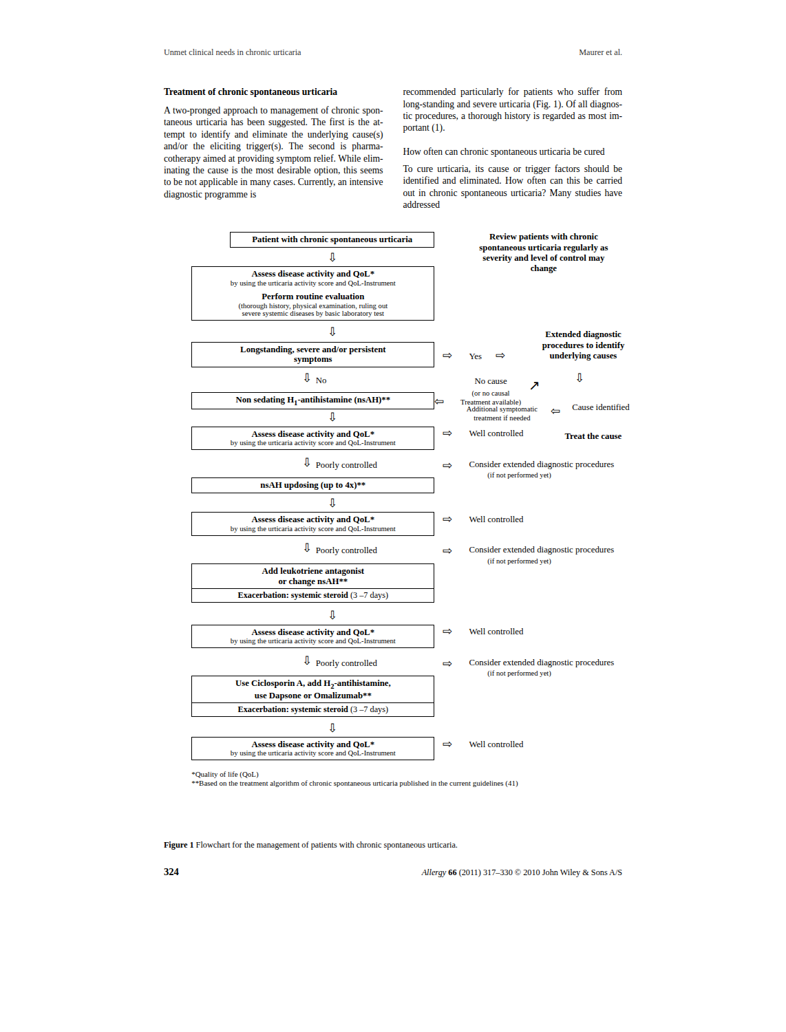Unmet clinical needs in chronic urticaria
Maurer et al.
Treatment of chronic spontaneous urticaria
A two-pronged approach to management of chronic spontaneous urticaria has been suggested. The first is the attempt to identify and eliminate the underlying cause(s) and/or the eliciting trigger(s). The second is pharmacotherapy aimed at providing symptom relief. While eliminating the cause is the most desirable option, this seems to be not applicable in many cases. Currently, an intensive diagnostic programme is
recommended particularly for patients who suffer from long-standing and severe urticaria (Fig. 1). Of all diagnostic procedures, a thorough history is regarded as most important (1).
How often can chronic spontaneous urticaria be cured
To cure urticaria, its cause or trigger factors should be identified and eliminated. How often can this be carried out in chronic spontaneous urticaria? Many studies have addressed
Patient with chronic spontaneous urticaria
Assess disease activity and QoL*
by using the urticaria activity score and QoL-Instrument
Perform routine evaluation
(thorough history, physical examination, ruling out
severe systemic diseases by basic laboratory test
Longstanding, severe and/or persistent
symptoms
No
Non sedating H1-antihistamine (nsAH)**
Assess disease activity and QoL*
by using the urticaria activity score and QoL-Instrument
Poorly controlled
nsAH updosing (up to 4x)**
Assess disease activity and QoL*
by using the urticaria activity score and QoL-Instrument
Poorly controlled
Add leukotriene antagonist
or change nsAH**
Exacerbation: systemic steroid (3 –7 days)
Assess disease activity and QoL*
by using the urticaria activity score and QoL-Instrument
Poorly controlled
Use Ciclosporin A, add H2-antihistamine,
use Dapsone or Omalizumab**
Exacerbation: systemic steroid (3 –7 days)
Assess disease activity and QoL*
by using the urticaria activity score and QoL-Instrument
Review patients with chronic
spontaneous urticaria regularly as
severity and level of control may
change
Yes
Extended diagnostic
procedures to identify
underlying causes
No cause
(or no causal
Treatment available)
Additional symptomatic
treatment if needed
Cause identified
Well controlled
Treat the cause
Consider extended diagnostic procedures
(if not performed yet)
Well controlled
Consider extended diagnostic procedures
(if not performed yet)
Well controlled
Consider extended diagnostic procedures
(if not performed yet)
Well controlled
*Quality of life (QoL)
**Based on the treatment algorithm of chronic spontaneous urticaria published in the current guidelines (41)
Figure 1 Flowchart for the management of patients with chronic spontaneous urticaria.
324
Allergy 66 (2011) 317–330 © 2010 John Wiley & Sons A/S